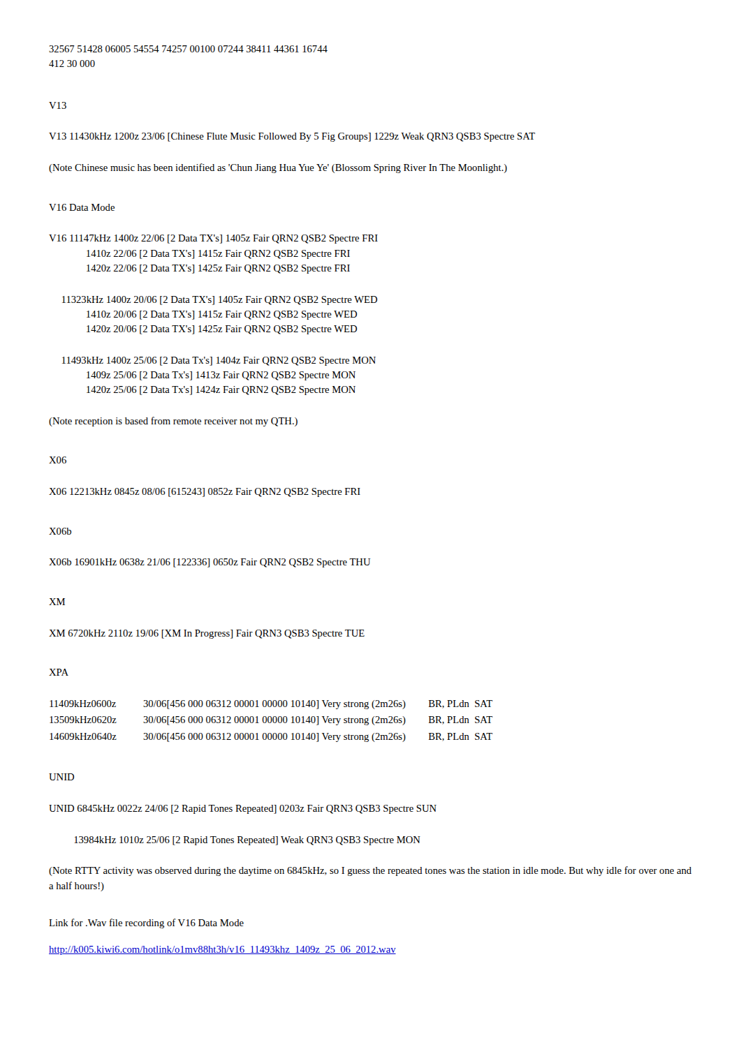32567 51428 06005 54554 74257 00100 07244 38411 44361 16744
412 30 000
V13
V13 11430kHz 1200z 23/06 [Chinese Flute Music Followed By 5 Fig Groups] 1229z Weak QRN3 QSB3 Spectre SAT
(Note Chinese music has been identified as 'Chun Jiang Hua Yue Ye' (Blossom Spring River In The Moonlight.)
V16 Data Mode
V16 11147kHz 1400z 22/06 [2 Data TX's] 1405z Fair QRN2 QSB2 Spectre FRI
1410z 22/06 [2 Data TX's] 1415z Fair QRN2 QSB2 Spectre FRI
1420z 22/06 [2 Data TX's] 1425z Fair QRN2 QSB2 Spectre FRI
11323kHz 1400z 20/06 [2 Data TX's] 1405z Fair QRN2 QSB2 Spectre WED
1410z 20/06 [2 Data TX's] 1415z Fair QRN2 QSB2 Spectre WED
1420z 20/06 [2 Data TX's] 1425z Fair QRN2 QSB2 Spectre WED
11493kHz 1400z 25/06 [2 Data Tx's] 1404z Fair QRN2 QSB2 Spectre MON
1409z 25/06 [2 Data Tx's] 1413z Fair QRN2 QSB2 Spectre MON
1420z 25/06 [2 Data Tx's] 1424z Fair QRN2 QSB2 Spectre MON
(Note reception is based from remote receiver not my QTH.)
X06
X06 12213kHz 0845z 08/06 [615243] 0852z Fair QRN2 QSB2 Spectre FRI
X06b
X06b 16901kHz 0638z 21/06 [122336] 0650z Fair QRN2 QSB2 Spectre THU
XM
XM 6720kHz 2110z 19/06 [XM In Progress] Fair QRN3 QSB3 Spectre TUE
XPA
| 11409kHz0600z | 30/06[456 000 06312 00001 00000 10140] Very strong (2m26s) | BR, PLdn SAT |
| 13509kHz0620z | 30/06[456 000 06312 00001 00000 10140] Very strong (2m26s) | BR, PLdn SAT |
| 14609kHz0640z | 30/06[456 000 06312 00001 00000 10140] Very strong (2m26s) | BR, PLdn SAT |
UNID
UNID 6845kHz 0022z 24/06 [2 Rapid Tones Repeated] 0203z Fair QRN3 QSB3 Spectre SUN
13984kHz 1010z 25/06 [2 Rapid Tones Repeated] Weak QRN3 QSB3 Spectre MON
(Note RTTY activity was observed during the daytime on 6845kHz, so I guess the repeated tones was the station in idle mode. But why idle for over one and a half hours!)
Link for .Wav file recording of V16 Data Mode
http://k005.kiwi6.com/hotlink/o1mv88ht3h/v16_11493khz_1409z_25_06_2012.wav